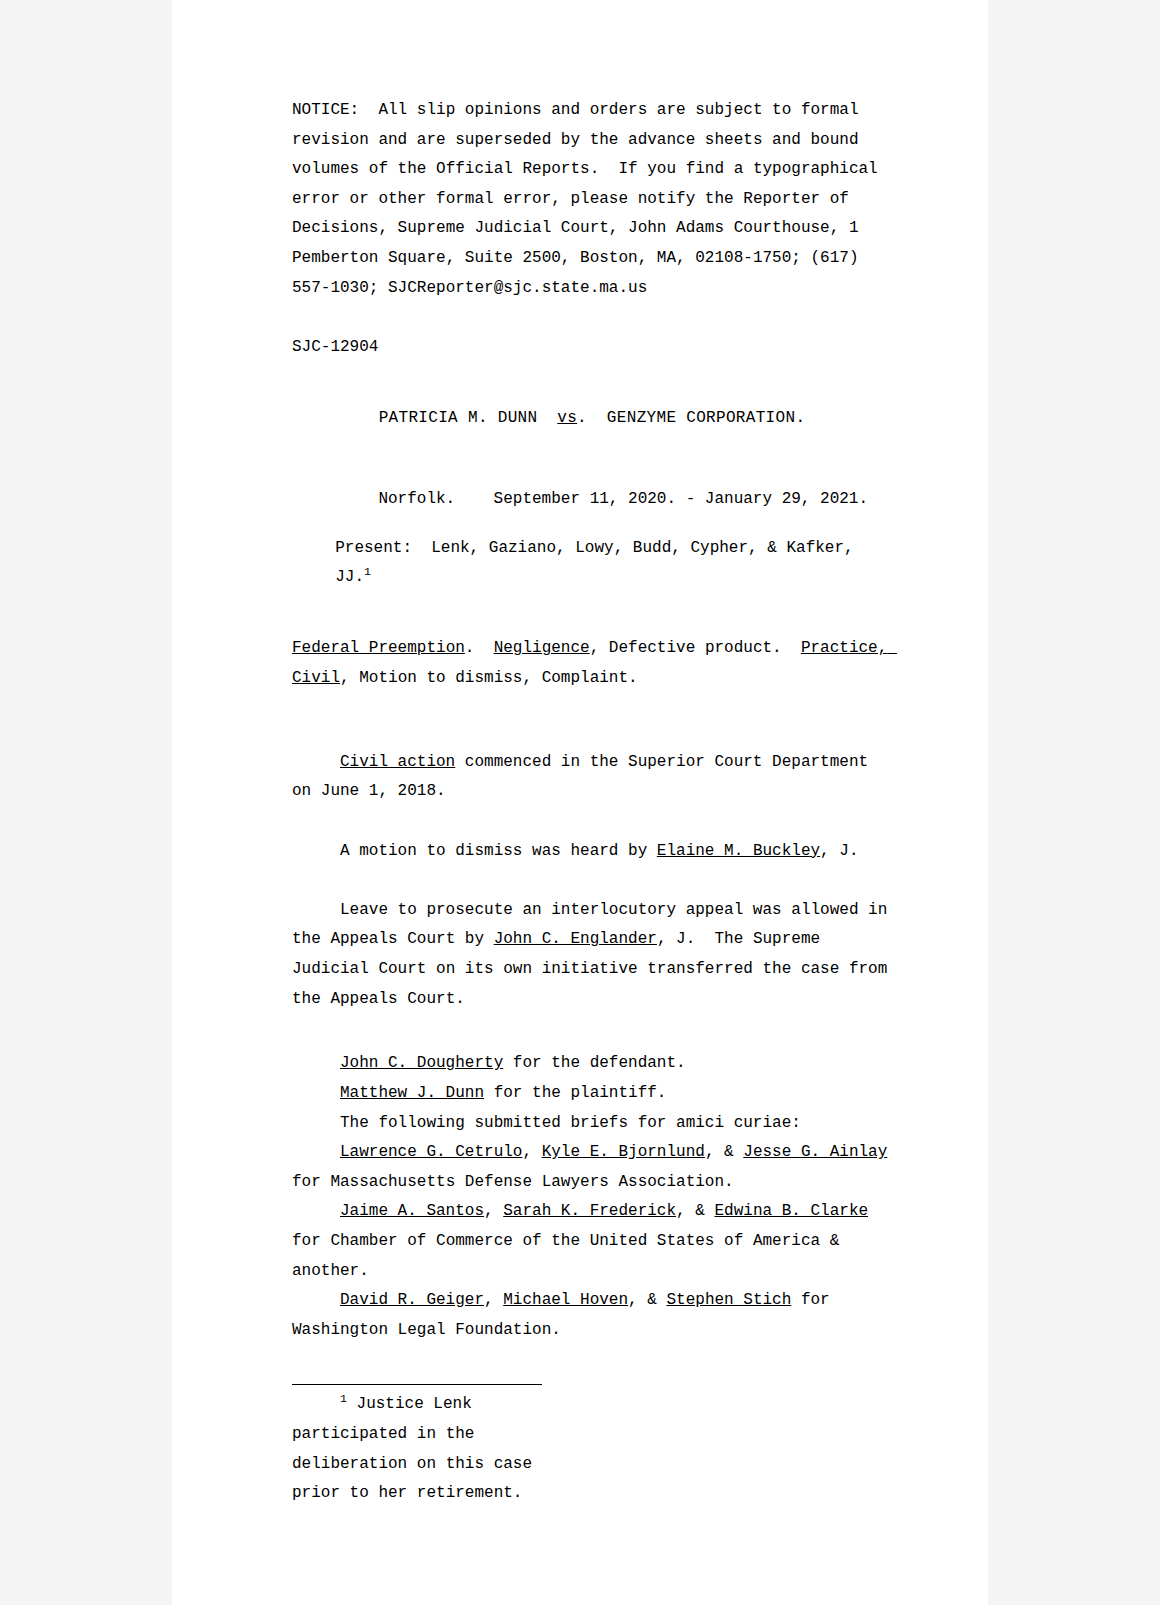NOTICE: All slip opinions and orders are subject to formal revision and are superseded by the advance sheets and bound volumes of the Official Reports. If you find a typographical error or other formal error, please notify the Reporter of Decisions, Supreme Judicial Court, John Adams Courthouse, 1 Pemberton Square, Suite 2500, Boston, MA, 02108-1750; (617) 557-1030; SJCReporter@sjc.state.ma.us
SJC-12904
PATRICIA M. DUNN vs. GENZYME CORPORATION.
Norfolk. September 11, 2020. - January 29, 2021.
Present: Lenk, Gaziano, Lowy, Budd, Cypher, & Kafker, JJ.1
Federal Preemption. Negligence, Defective product. Practice, Civil, Motion to dismiss, Complaint.
Civil action commenced in the Superior Court Department on June 1, 2018.
A motion to dismiss was heard by Elaine M. Buckley, J.
Leave to prosecute an interlocutory appeal was allowed in the Appeals Court by John C. Englander, J. The Supreme Judicial Court on its own initiative transferred the case from the Appeals Court.
John C. Dougherty for the defendant.
Matthew J. Dunn for the plaintiff.
The following submitted briefs for amici curiae:
Lawrence G. Cetrulo, Kyle E. Bjornlund, & Jesse G. Ainlay for Massachusetts Defense Lawyers Association.
Jaime A. Santos, Sarah K. Frederick, & Edwina B. Clarke for Chamber of Commerce of the United States of America & another.
David R. Geiger, Michael Hoven, & Stephen Stich for Washington Legal Foundation.
1 Justice Lenk participated in the deliberation on this case prior to her retirement.